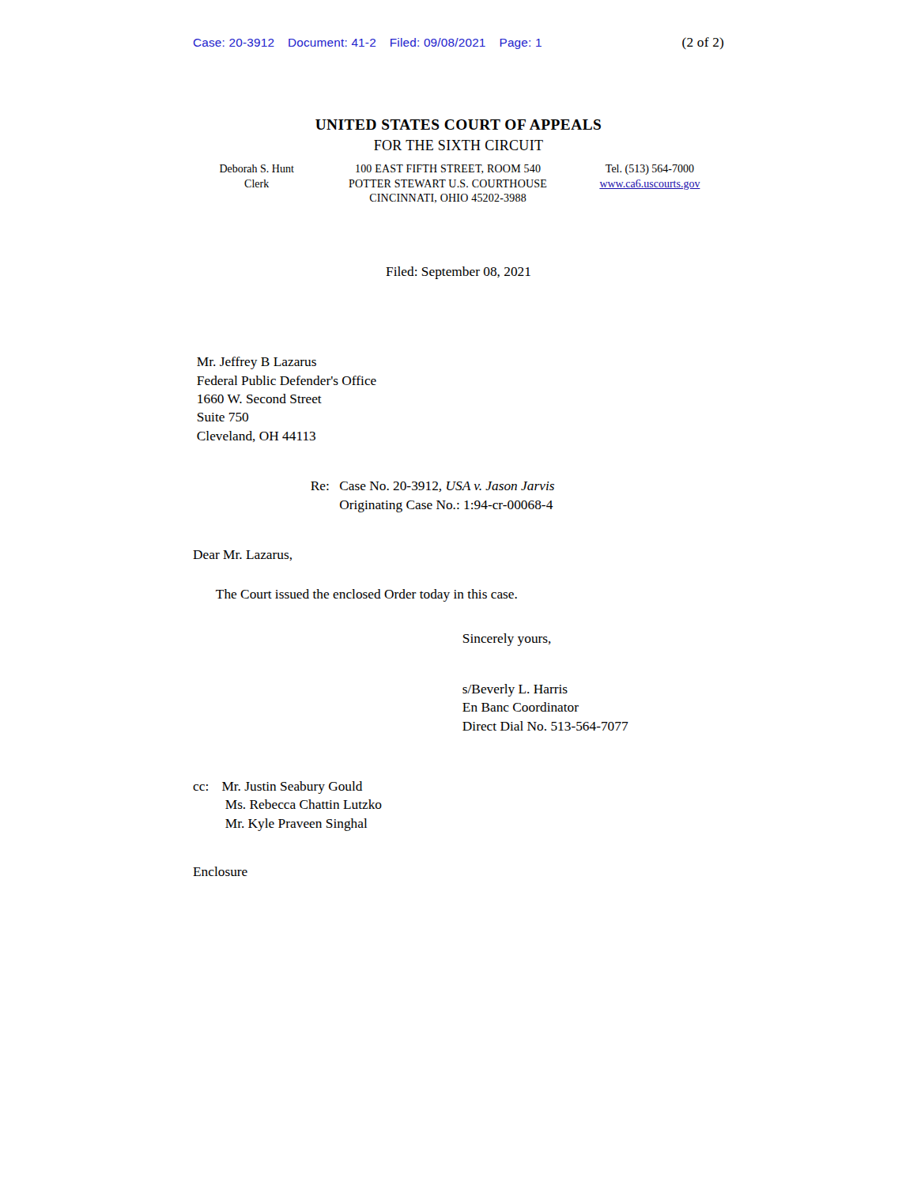Case: 20-3912 Document: 41-2 Filed: 09/08/2021 Page: 1
(2 of 2)
UNITED STATES COURT OF APPEALS
FOR THE SIXTH CIRCUIT
| Deborah S. Hunt Clerk | 100 EAST FIFTH STREET, ROOM 540 POTTER STEWART U.S. COURTHOUSE CINCINNATI, OHIO 45202-3988 | Tel. (513) 564-7000 www.ca6.uscourts.gov |
Filed: September 08, 2021
Mr. Jeffrey B Lazarus
Federal Public Defender's Office
1660 W. Second Street
Suite 750
Cleveland, OH 44113
Re: Case No. 20-3912, USA v. Jason Jarvis Originating Case No.: 1:94-cr-00068-4
Dear Mr. Lazarus,
The Court issued the enclosed Order today in this case.
Sincerely yours,
s/Beverly L. Harris
En Banc Coordinator
Direct Dial No. 513-564-7077
cc: Mr. Justin Seabury Gould Ms. Rebecca Chattin Lutzko
Mr. Kyle Praveen Singhal
Enclosure